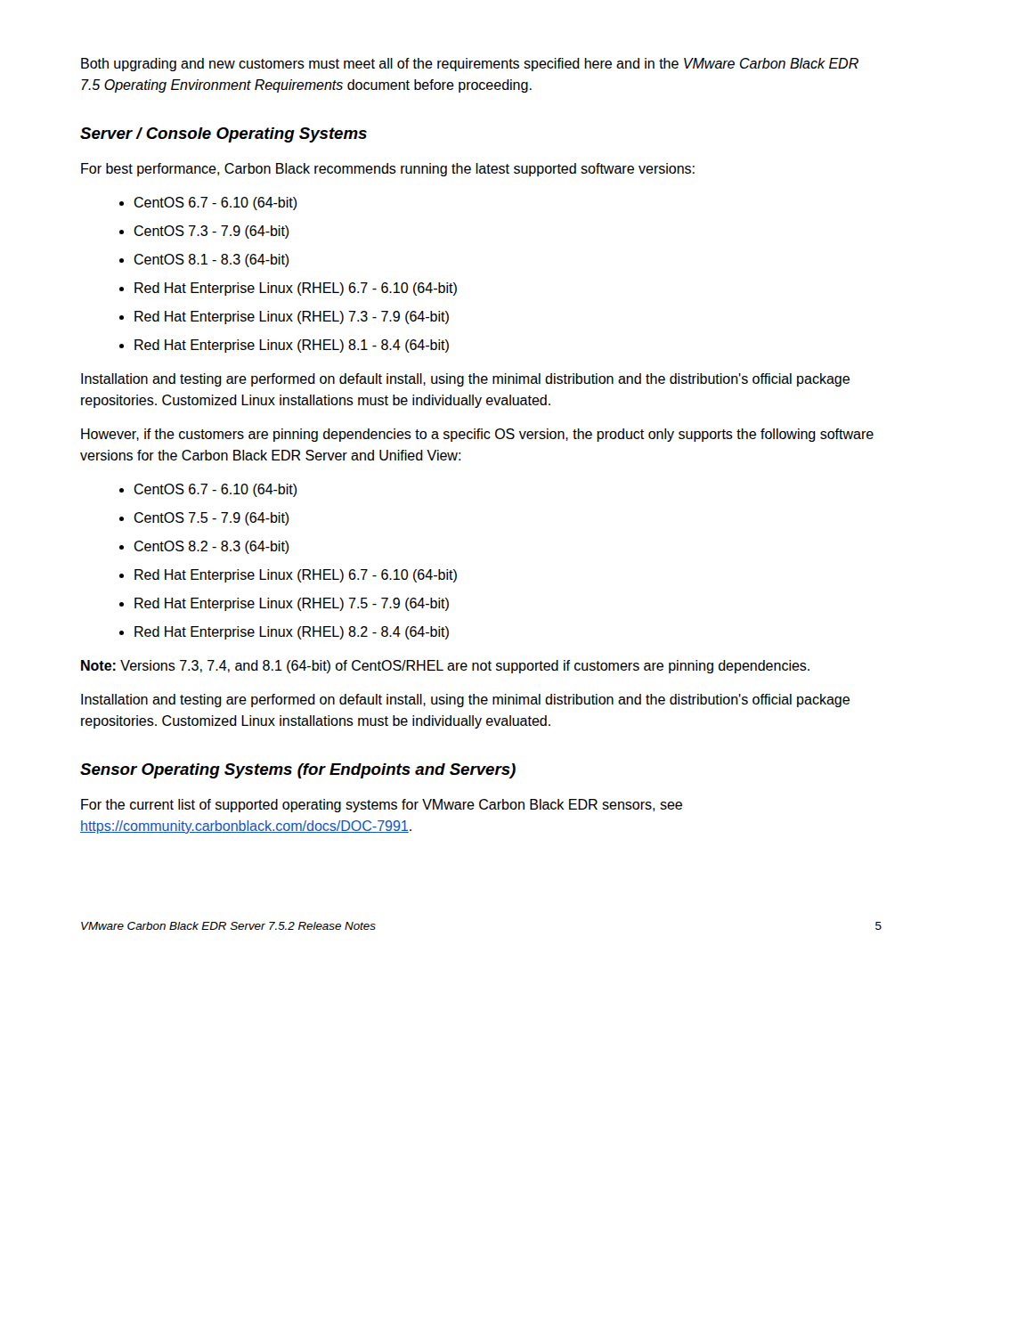Both upgrading and new customers must meet all of the requirements specified here and in the VMware Carbon Black EDR 7.5 Operating Environment Requirements document before proceeding.
Server / Console Operating Systems
For best performance, Carbon Black recommends running the latest supported software versions:
CentOS 6.7 - 6.10 (64-bit)
CentOS 7.3 - 7.9 (64-bit)
CentOS 8.1 - 8.3 (64-bit)
Red Hat Enterprise Linux (RHEL) 6.7 - 6.10 (64-bit)
Red Hat Enterprise Linux (RHEL) 7.3 - 7.9 (64-bit)
Red Hat Enterprise Linux (RHEL) 8.1 - 8.4 (64-bit)
Installation and testing are performed on default install, using the minimal distribution and the distribution's official package repositories. Customized Linux installations must be individually evaluated.
However, if the customers are pinning dependencies to a specific OS version, the product only supports the following software versions for the Carbon Black EDR Server and Unified View:
CentOS 6.7 - 6.10 (64-bit)
CentOS 7.5 - 7.9 (64-bit)
CentOS 8.2 - 8.3 (64-bit)
Red Hat Enterprise Linux (RHEL) 6.7 - 6.10 (64-bit)
Red Hat Enterprise Linux (RHEL) 7.5 - 7.9 (64-bit)
Red Hat Enterprise Linux (RHEL) 8.2 - 8.4 (64-bit)
Note: Versions 7.3, 7.4, and 8.1 (64-bit) of CentOS/RHEL are not supported if customers are pinning dependencies.
Installation and testing are performed on default install, using the minimal distribution and the distribution's official package repositories. Customized Linux installations must be individually evaluated.
Sensor Operating Systems (for Endpoints and Servers)
For the current list of supported operating systems for VMware Carbon Black EDR sensors, see https://community.carbonblack.com/docs/DOC-7991.
VMware Carbon Black EDR Server 7.5.2 Release Notes 5